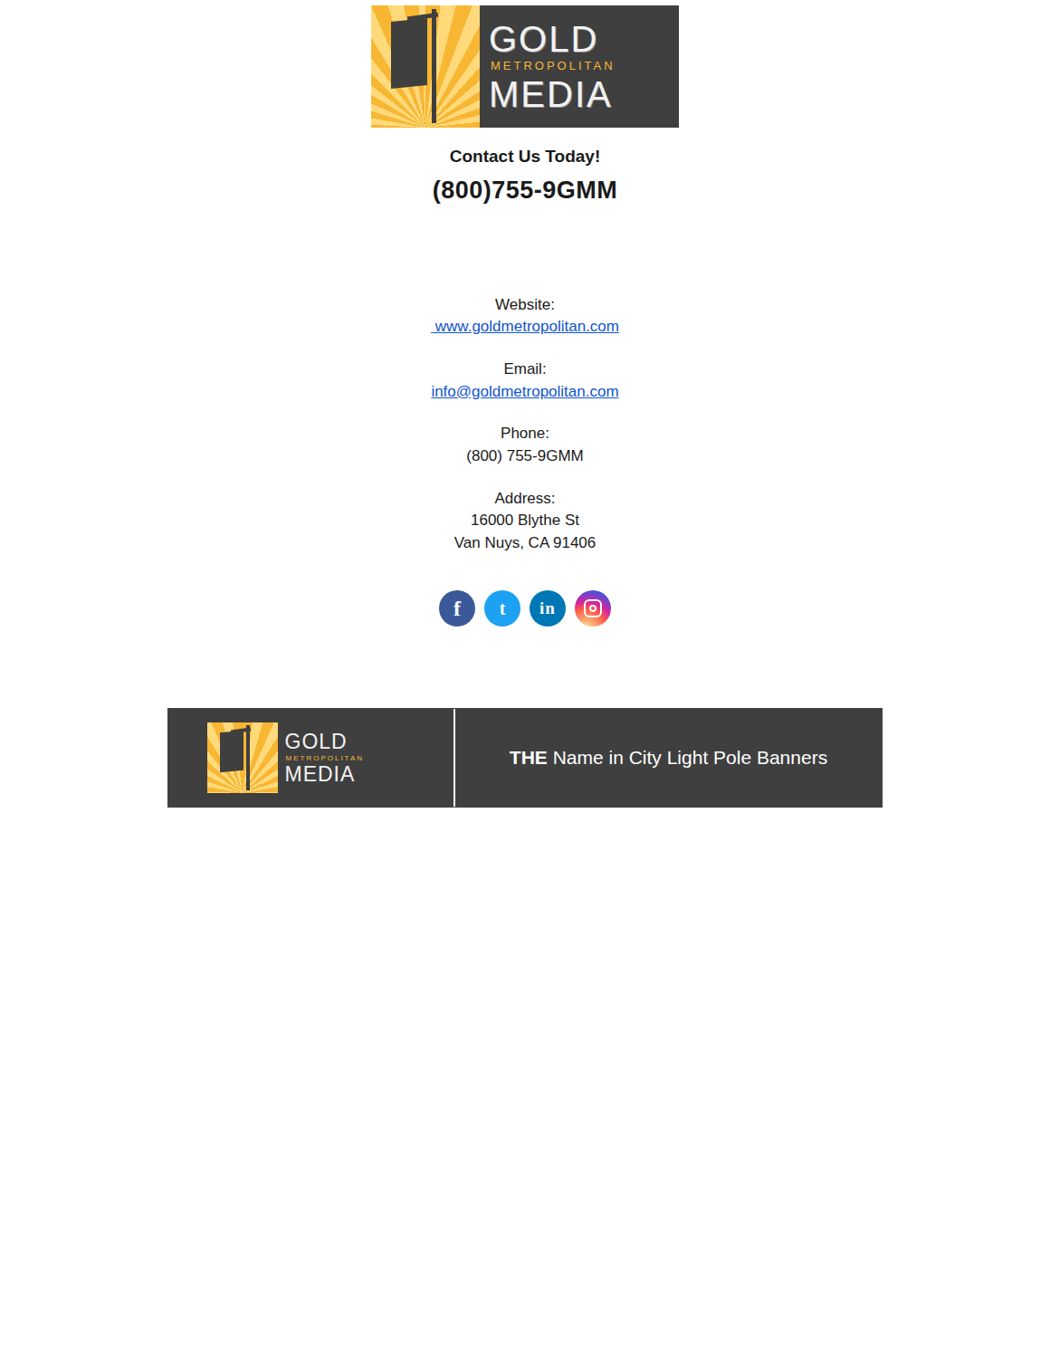GOLD METROPOLITAN MEDIA
Contact Us Today!
(800)755-9GMM
Website:
www.goldmetropolitan.com
Email:
info@goldmetropolitan.com
Phone:
(800) 755-9GMM
Address:
16000 Blythe St
Van Nuys, CA 91406
f t in
GOLD METROPOLITAN MEDIA
THE Name in City Light Pole Banners